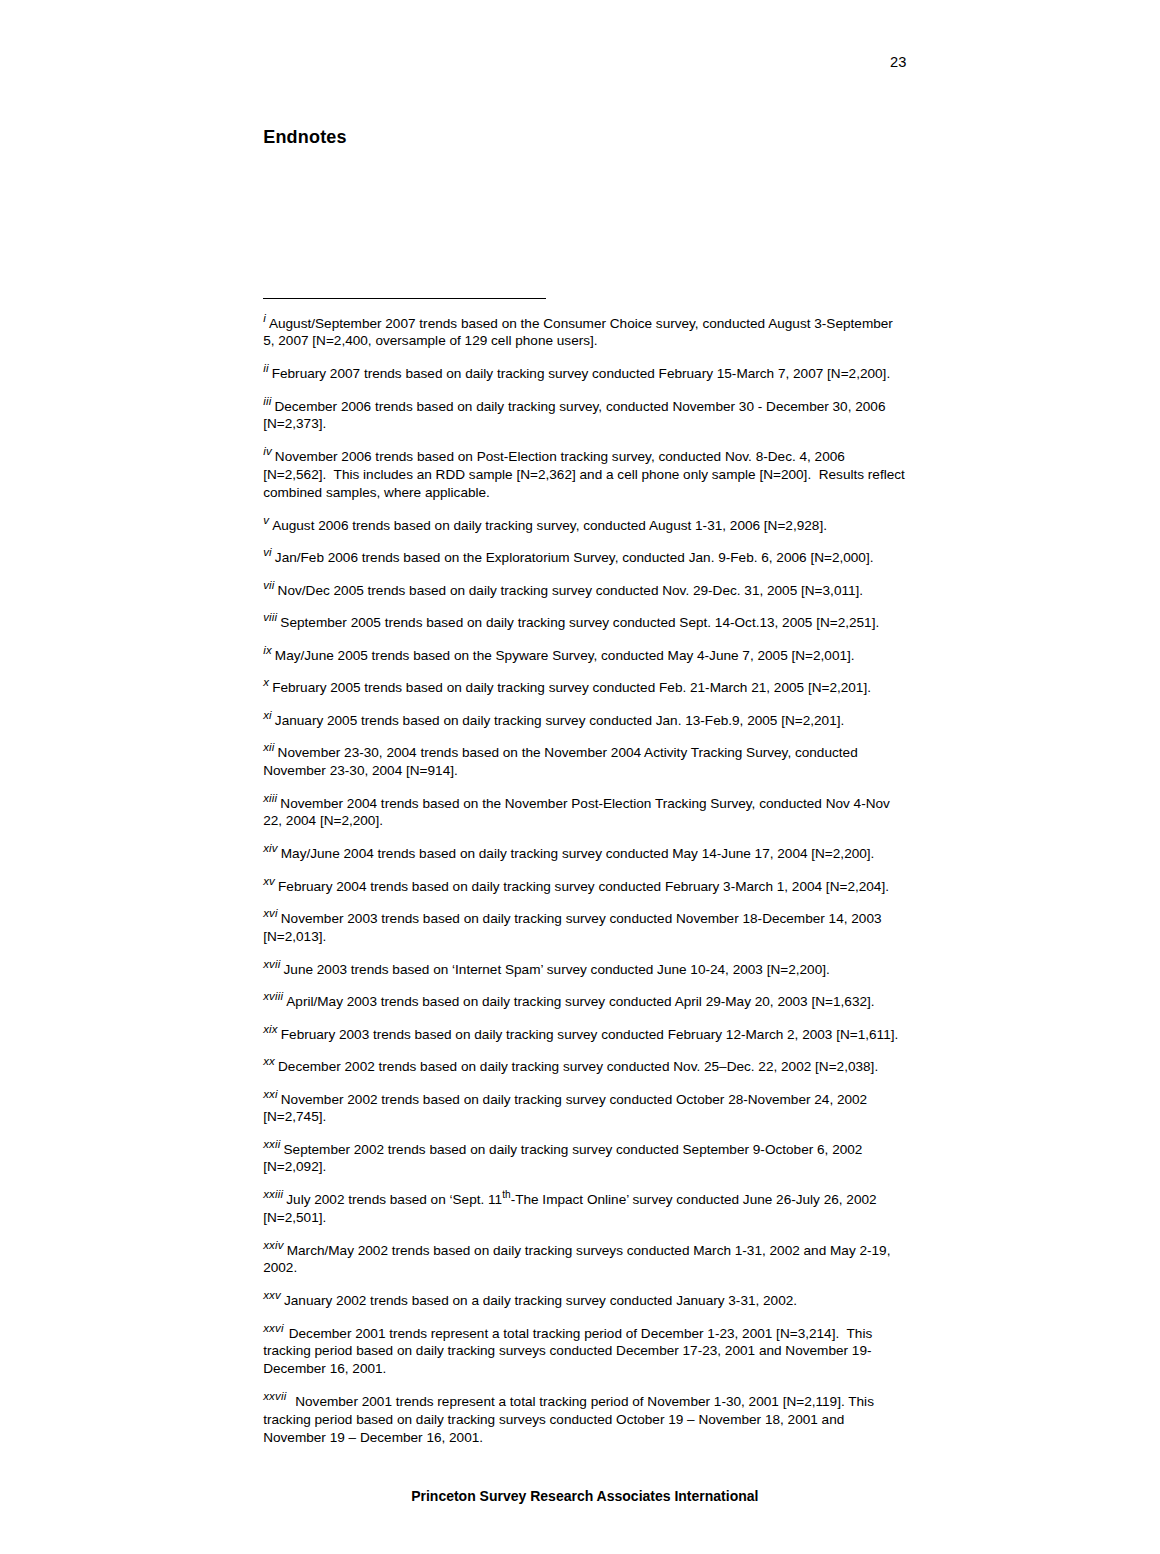23
Endnotes
i August/September 2007 trends based on the Consumer Choice survey, conducted August 3-September 5, 2007 [N=2,400, oversample of 129 cell phone users].
ii February 2007 trends based on daily tracking survey conducted February 15-March 7, 2007 [N=2,200].
iii December 2006 trends based on daily tracking survey, conducted November 30 - December 30, 2006 [N=2,373].
iv November 2006 trends based on Post-Election tracking survey, conducted Nov. 8-Dec. 4, 2006 [N=2,562]. This includes an RDD sample [N=2,362] and a cell phone only sample [N=200]. Results reflect combined samples, where applicable.
v August 2006 trends based on daily tracking survey, conducted August 1-31, 2006 [N=2,928].
vi Jan/Feb 2006 trends based on the Exploratorium Survey, conducted Jan. 9-Feb. 6, 2006 [N=2,000].
vii Nov/Dec 2005 trends based on daily tracking survey conducted Nov. 29-Dec. 31, 2005 [N=3,011].
viii September 2005 trends based on daily tracking survey conducted Sept. 14-Oct.13, 2005 [N=2,251].
ix May/June 2005 trends based on the Spyware Survey, conducted May 4-June 7, 2005 [N=2,001].
x February 2005 trends based on daily tracking survey conducted Feb. 21-March 21, 2005 [N=2,201].
xi January 2005 trends based on daily tracking survey conducted Jan. 13-Feb.9, 2005 [N=2,201].
xii November 23-30, 2004 trends based on the November 2004 Activity Tracking Survey, conducted November 23-30, 2004 [N=914].
xiii November 2004 trends based on the November Post-Election Tracking Survey, conducted Nov 4-Nov 22, 2004 [N=2,200].
xiv May/June 2004 trends based on daily tracking survey conducted May 14-June 17, 2004 [N=2,200].
xv February 2004 trends based on daily tracking survey conducted February 3-March 1, 2004 [N=2,204].
xvi November 2003 trends based on daily tracking survey conducted November 18-December 14, 2003 [N=2,013].
xvii June 2003 trends based on ‘Internet Spam’ survey conducted June 10-24, 2003 [N=2,200].
xviii April/May 2003 trends based on daily tracking survey conducted April 29-May 20, 2003 [N=1,632].
xix February 2003 trends based on daily tracking survey conducted February 12-March 2, 2003 [N=1,611].
xx December 2002 trends based on daily tracking survey conducted Nov. 25–Dec. 22, 2002 [N=2,038].
xxi November 2002 trends based on daily tracking survey conducted October 28-November 24, 2002 [N=2,745].
xxii September 2002 trends based on daily tracking survey conducted September 9-October 6, 2002 [N=2,092].
xxiii July 2002 trends based on ‘Sept. 11th-The Impact Online’ survey conducted June 26-July 26, 2002 [N=2,501].
xxiv March/May 2002 trends based on daily tracking surveys conducted March 1-31, 2002 and May 2-19, 2002.
xxv January 2002 trends based on a daily tracking survey conducted January 3-31, 2002.
xxvi December 2001 trends represent a total tracking period of December 1-23, 2001 [N=3,214]. This tracking period based on daily tracking surveys conducted December 17-23, 2001 and November 19-December 16, 2001.
xxvii November 2001 trends represent a total tracking period of November 1-30, 2001 [N=2,119]. This tracking period based on daily tracking surveys conducted October 19 – November 18, 2001 and November 19 – December 16, 2001.
Princeton Survey Research Associates International